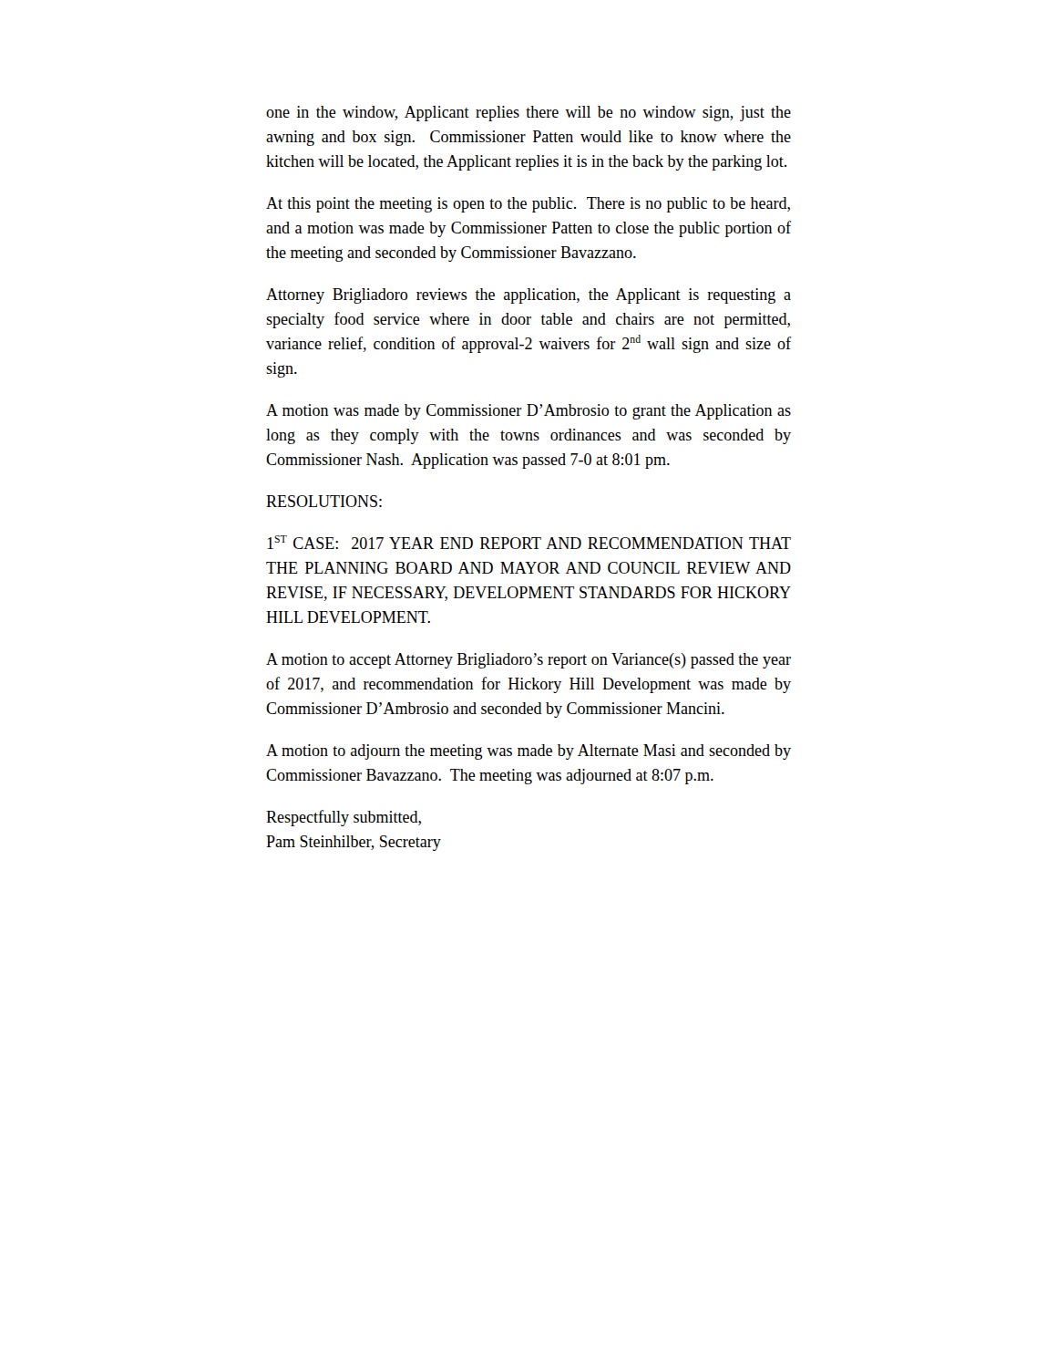one in the window, Applicant replies there will be no window sign, just the awning and box sign. Commissioner Patten would like to know where the kitchen will be located, the Applicant replies it is in the back by the parking lot.
At this point the meeting is open to the public. There is no public to be heard, and a motion was made by Commissioner Patten to close the public portion of the meeting and seconded by Commissioner Bavazzano.
Attorney Brigliadoro reviews the application, the Applicant is requesting a specialty food service where in door table and chairs are not permitted, variance relief, condition of approval-2 waivers for 2nd wall sign and size of sign.
A motion was made by Commissioner D’Ambrosio to grant the Application as long as they comply with the towns ordinances and was seconded by Commissioner Nash. Application was passed 7-0 at 8:01 pm.
RESOLUTIONS:
1ST CASE: 2017 YEAR END REPORT AND RECOMMENDATION THAT THE PLANNING BOARD AND MAYOR AND COUNCIL REVIEW AND REVISE, IF NECESSARY, DEVELOPMENT STANDARDS FOR HICKORY HILL DEVELOPMENT.
A motion to accept Attorney Brigliadoro’s report on Variance(s) passed the year of 2017, and recommendation for Hickory Hill Development was made by Commissioner D’Ambrosio and seconded by Commissioner Mancini.
A motion to adjourn the meeting was made by Alternate Masi and seconded by Commissioner Bavazzano. The meeting was adjourned at 8:07 p.m.
Respectfully submitted,
Pam Steinhilber, Secretary